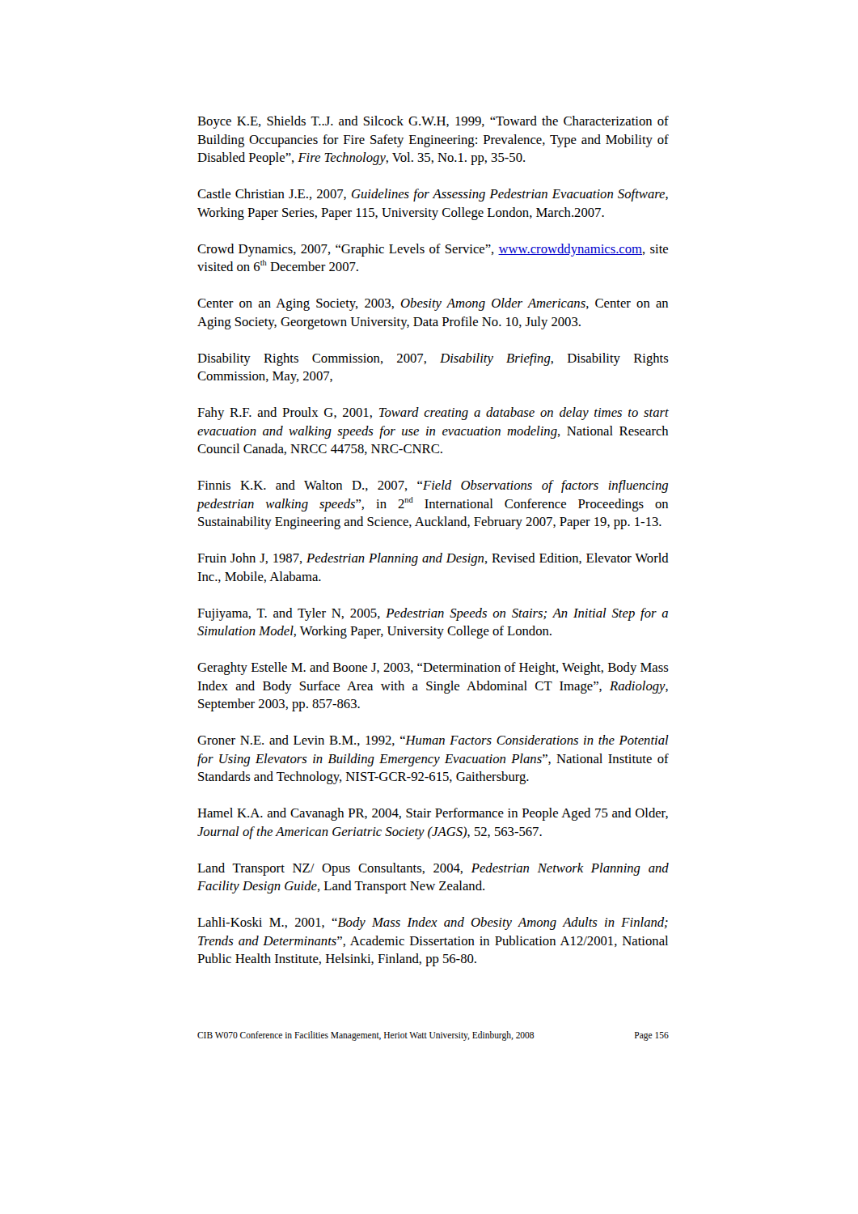Boyce K.E, Shields T..J. and Silcock G.W.H, 1999, “Toward the Characterization of Building Occupancies for Fire Safety Engineering: Prevalence, Type and Mobility of Disabled People”, Fire Technology, Vol. 35, No.1. pp, 35-50.
Castle Christian J.E., 2007, Guidelines for Assessing Pedestrian Evacuation Software, Working Paper Series, Paper 115, University College London, March.2007.
Crowd Dynamics, 2007, “Graphic Levels of Service”, www.crowddynamics.com, site visited on 6th December 2007.
Center on an Aging Society, 2003, Obesity Among Older Americans, Center on an Aging Society, Georgetown University, Data Profile No. 10, July 2003.
Disability Rights Commission, 2007, Disability Briefing, Disability Rights Commission, May, 2007,
Fahy R.F. and Proulx G, 2001, Toward creating a database on delay times to start evacuation and walking speeds for use in evacuation modeling, National Research Council Canada, NRCC 44758, NRC-CNRC.
Finnis K.K. and Walton D., 2007, “Field Observations of factors influencing pedestrian walking speeds”, in 2nd International Conference Proceedings on Sustainability Engineering and Science, Auckland, February 2007, Paper 19, pp. 1-13.
Fruin John J, 1987, Pedestrian Planning and Design, Revised Edition, Elevator World Inc., Mobile, Alabama.
Fujiyama, T. and Tyler N, 2005, Pedestrian Speeds on Stairs; An Initial Step for a Simulation Model, Working Paper, University College of London.
Geraghty Estelle M. and Boone J, 2003, “Determination of Height, Weight, Body Mass Index and Body Surface Area with a Single Abdominal CT Image”, Radiology, September 2003, pp. 857-863.
Groner N.E. and Levin B.M., 1992, “Human Factors Considerations in the Potential for Using Elevators in Building Emergency Evacuation Plans”, National Institute of Standards and Technology, NIST-GCR-92-615, Gaithersburg.
Hamel K.A. and Cavanagh PR, 2004, Stair Performance in People Aged 75 and Older, Journal of the American Geriatric Society (JAGS), 52, 563-567.
Land Transport NZ/ Opus Consultants, 2004, Pedestrian Network Planning and Facility Design Guide, Land Transport New Zealand.
Lahli-Koski M., 2001, “Body Mass Index and Obesity Among Adults in Finland; Trends and Determinants”, Academic Dissertation in Publication A12/2001, National Public Health Institute, Helsinki, Finland, pp 56-80.
CIB W070 Conference in Facilities Management, Heriot Watt University, Edinburgh, 2008 Page 156